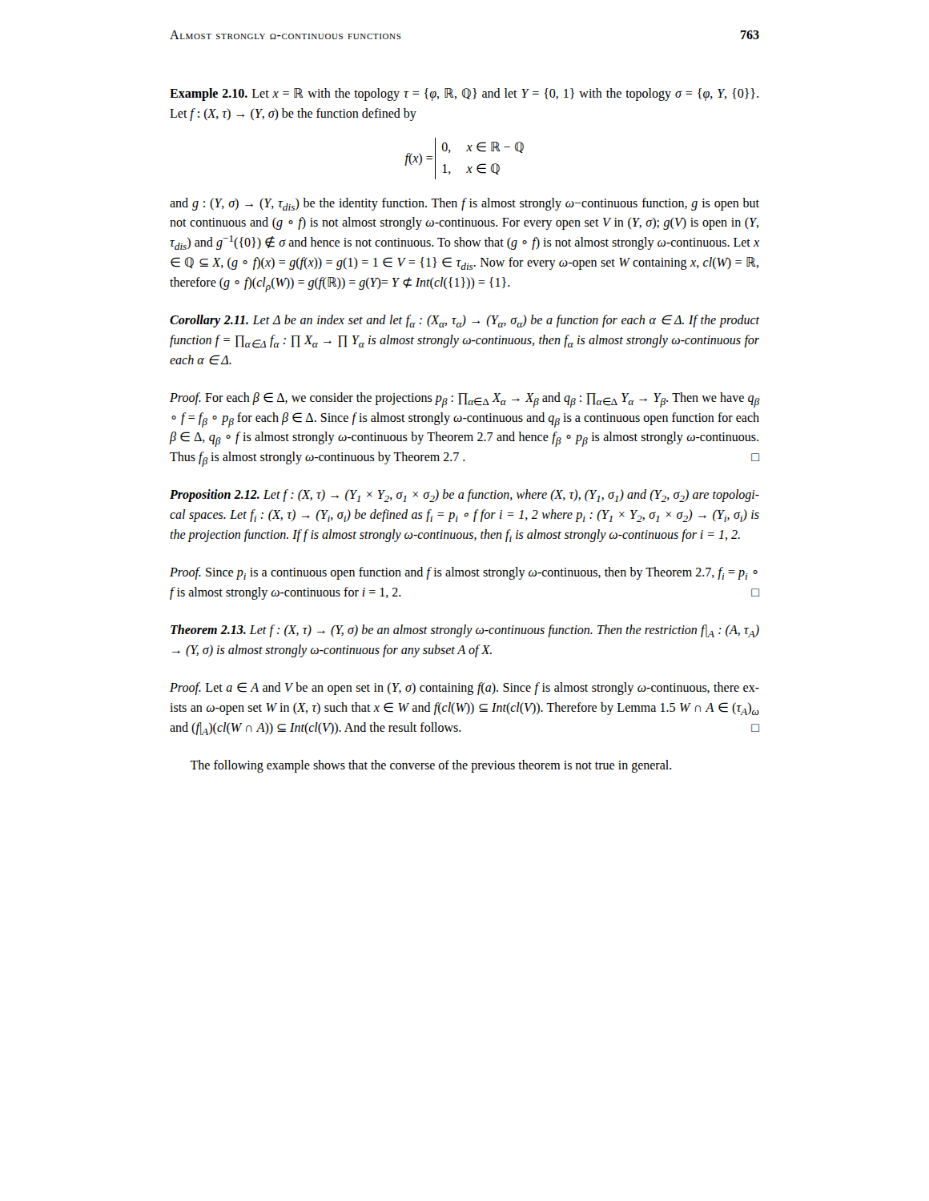Almost strongly ω-continuous functions 763
Example 2.10. Let x = ℝ with the topology τ = {φ, ℝ, ℚ} and let Y = {0, 1} with the topology σ = {φ, Y, {0}}. Let f : (X, τ) → (Y, σ) be the function defined by
f(x) = 0, x ∈ ℝ − ℚ 1, x ∈ ℚ
and g : (Y, σ) → (Y, τdis) be the identity function. Then f is almost strongly ω−continuous function, g is open but not continuous and (g ∘ f) is not almost strongly ω-continuous. For every open set V in (Y, σ); g(V) is open in (Y, τdis) and g−1({0}) ∉ σ and hence is not continuous. To show that (g ∘ f) is not almost strongly ω-continuous. Let x ∈ ℚ ⊆ X, (g ∘ f)(x) = g(f(x)) = g(1) = 1 ∈ V = {1} ∈ τdis. Now for every ω-open set W containing x, cl(W) = ℝ, therefore (g ∘ f)(clρ(W)) = g(f(ℝ)) = g(Y)= Y ⊄ Int(cl({1})) = {1}.
Corollary 2.11. Let Δ be an index set and let fα : (Xα, τα) → (Yα, σα) be a function for each α ∈ Δ. If the product function f = ∏α∈Δ fα : ∏ Xα → ∏ Yα is almost strongly ω-continuous, then fα is almost strongly ω-continuous for each α ∈ Δ.
Proof. For each β ∈ Δ, we consider the projections pβ : ∏α∈Δ Xα → Xβ and qβ : ∏α∈Δ Yα → Yβ. Then we have qβ ∘ f = fβ ∘ pβ for each β ∈ Δ. Since f is almost strongly ω-continuous and qβ is a continuous open function for each β ∈ Δ, qβ ∘ f is almost strongly ω-continuous by Theorem 2.7 and hence fβ ∘ pβ is almost strongly ω-continuous. Thus fβ is almost strongly ω-continuous by Theorem 2.7 . □
Proposition 2.12. Let f : (X, τ) → (Y1 × Y2, σ1 × σ2) be a function, where (X, τ), (Y1, σ1) and (Y2, σ2) are topological spaces. Let fi : (X, τ) → (Yi, σi) be defined as fi = pi ∘ f for i = 1, 2 where pi : (Y1 × Y2, σ1 × σ2) → (Yi, σi) is the projection function. If f is almost strongly ω-continuous, then fi is almost strongly ω-continuous for i = 1, 2.
Proof. Since pi is a continuous open function and f is almost strongly ω-continuous, then by Theorem 2.7, fi = pi ∘ f is almost strongly ω-continuous for i = 1, 2. □
Theorem 2.13. Let f : (X, τ) → (Y, σ) be an almost strongly ω-continuous function. Then the restriction f|A : (A, τA) → (Y, σ) is almost strongly ω-continuous for any subset A of X.
Proof. Let a ∈ A and V be an open set in (Y, σ) containing f(a). Since f is almost strongly ω-continuous, there exists an ω-open set W in (X, τ) such that x ∈ W and f(cl(W)) ⊆ Int(cl(V)). Therefore by Lemma 1.5 W ∩ A ∈ (τA)ω and (f|A)(cl(W ∩ A)) ⊆ Int(cl(V)). And the result follows. □
The following example shows that the converse of the previous theorem is not true in general.